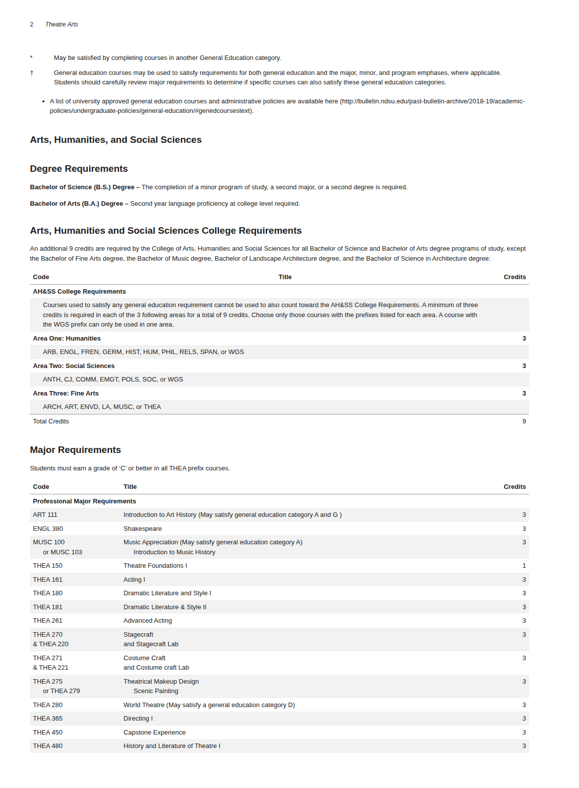2 Theatre Arts
*
May be satisfied by completing courses in another General Education category.
†
General education courses may be used to satisfy requirements for both general education and the major, minor, and program emphases, where applicable. Students should carefully review major requirements to determine if specific courses can also satisfy these general education categories.
A list of university approved general education courses and administrative policies are available here (http://bulletin.ndsu.edu/past-bulletin-archive/2018-19/academic-policies/undergraduate-policies/general-education/#genedcoursestext).
Arts, Humanities, and Social Sciences
Degree Requirements
Bachelor of Science (B.S.) Degree – The completion of a minor program of study, a second major, or a second degree is required.
Bachelor of Arts (B.A.) Degree – Second year language proficiency at college level required.
Arts, Humanities and Social Sciences College Requirements
An additional 9 credits are required by the College of Arts, Humanities and Social Sciences for all Bachelor of Science and Bachelor of Arts degree programs of study, except the Bachelor of Fine Arts degree, the Bachelor of Music degree, Bachelor of Landscape Architecture degree, and the Bachelor of Science in Architecture degree:
| Code | Title | Credits |
| --- | --- | --- |
| AH&SS College Requirements | |
| Courses used to satisfy any general education requirement cannot be used to also count toward the AH&SS College Requirements. A minimum of three credits is required in each of the 3 following areas for a total of 9 credits. Choose only those courses with the prefixes listed for each area. A course with the WGS prefix can only be used in one area. | |
| Area One: Humanities | 3 |
| ARB, ENGL, FREN, GERM, HIST, HUM, PHIL, RELS, SPAN, or WGS | |
| Area Two: Social Sciences | 3 |
| ANTH, CJ, COMM, EMGT, POLS, SOC, or WGS | |
| Area Three: Fine Arts | 3 |
| ARCH, ART, ENVD, LA, MUSC, or THEA | |
| Total Credits | 9 |
Major Requirements
Students must earn a grade of ‘C’ or better in all THEA prefix courses.
| Code | Title | Credits |
| --- | --- | --- |
| Professional Major Requirements | |
| ART 111 | Introduction to Art History (May satisfy general education category A and G ) | 3 |
| ENGL 380 | Shakespeare | 3 |
| MUSC 100 or MUSC 103 | Music Appreciation (May satisfy general education category A) Introduction to Music History | 3 |
| THEA 150 | Theatre Foundations I | 1 |
| THEA 161 | Acting I | 3 |
| THEA 180 | Dramatic Literature and Style I | 3 |
| THEA 181 | Dramatic Literature & Style II | 3 |
| THEA 261 | Advanced Acting | 3 |
| THEA 270 & THEA 220 | Stagecraft and Stagecraft Lab | 3 |
| THEA 271 & THEA 221 | Costume Craft and Costume craft Lab | 3 |
| THEA 275 or THEA 279 | Theatrical Makeup Design Scenic Painting | 3 |
| THEA 280 | World Theatre (May satisfy a general education category D) | 3 |
| THEA 365 | Directing I | 3 |
| THEA 450 | Capstone Experience | 3 |
| THEA 480 | History and Literature of Theatre I | 3 |